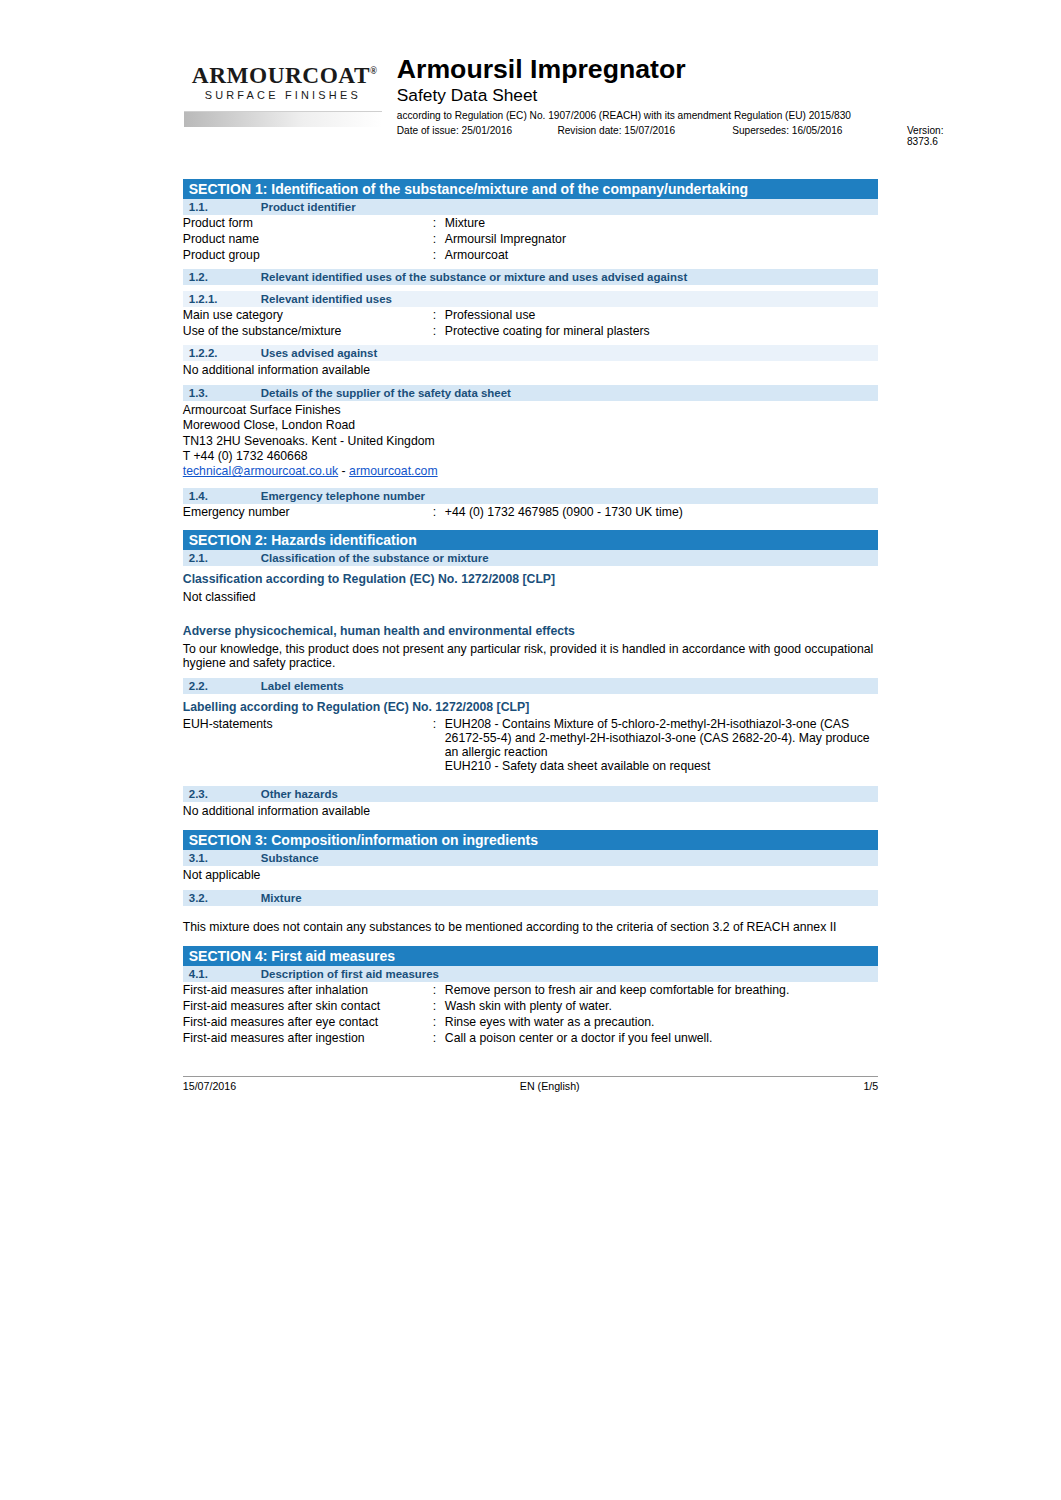ARMOURCOAT®
SURFACE FINISHES
Armoursil Impregnator
Safety Data Sheet
according to Regulation (EC) No. 1907/2006 (REACH) with its amendment Regulation (EU) 2015/830
Date of issue: 25/01/2016 Revision date: 15/07/2016 Supersedes: 16/05/2016 Version: 8373.6
SECTION 1: Identification of the substance/mixture and of the company/undertaking
1.1. Product identifier
Product form: Mixture
Product name: Armoursil Impregnator
Product group: Armourcoat
1.2. Relevant identified uses of the substance or mixture and uses advised against
1.2.1. Relevant identified uses
Main use category: Professional use
Use of the substance/mixture: Protective coating for mineral plasters
1.2.2. Uses advised against
No additional information available
1.3. Details of the supplier of the safety data sheet
Armourcoat Surface Finishes
Morewood Close, London Road
TN13 2HU Sevenoaks. Kent - United Kingdom
T +44 (0) 1732 460668
technical@armourcoat.co.uk - armourcoat.com
1.4. Emergency telephone number
Emergency number:+44 (0) 1732 467985 (0900 - 1730 UK time)
SECTION 2: Hazards identification
2.1. Classification of the substance or mixture
Classification according to Regulation (EC) No. 1272/2008 [CLP]
Not classified
Adverse physicochemical, human health and environmental effects
To our knowledge, this product does not present any particular risk, provided it is handled in accordance with good occupational hygiene and safety practice.
2.2. Label elements
Labelling according to Regulation (EC) No. 1272/2008 [CLP]
EUH-statements: EUH208 - Contains Mixture of 5-chloro-2-methyl-2H-isothiazol-3-one (CAS 26172-55-4) and 2-methyl-2H-isothiazol-3-one (CAS 2682-20-4). May produce an allergic reaction
EUH210 - Safety data sheet available on request
2.3. Other hazards
No additional information available
SECTION 3: Composition/information on ingredients
3.1. Substance
Not applicable
3.2. Mixture
This mixture does not contain any substances to be mentioned according to the criteria of section 3.2 of REACH annex II
SECTION 4: First aid measures
4.1. Description of first aid measures
First-aid measures after inhalation: Remove person to fresh air and keep comfortable for breathing.
First-aid measures after skin contact: Wash skin with plenty of water.
First-aid measures after eye contact: Rinse eyes with water as a precaution.
First-aid measures after ingestion: Call a poison center or a doctor if you feel unwell.
15/07/2016
EN (English)
1/5